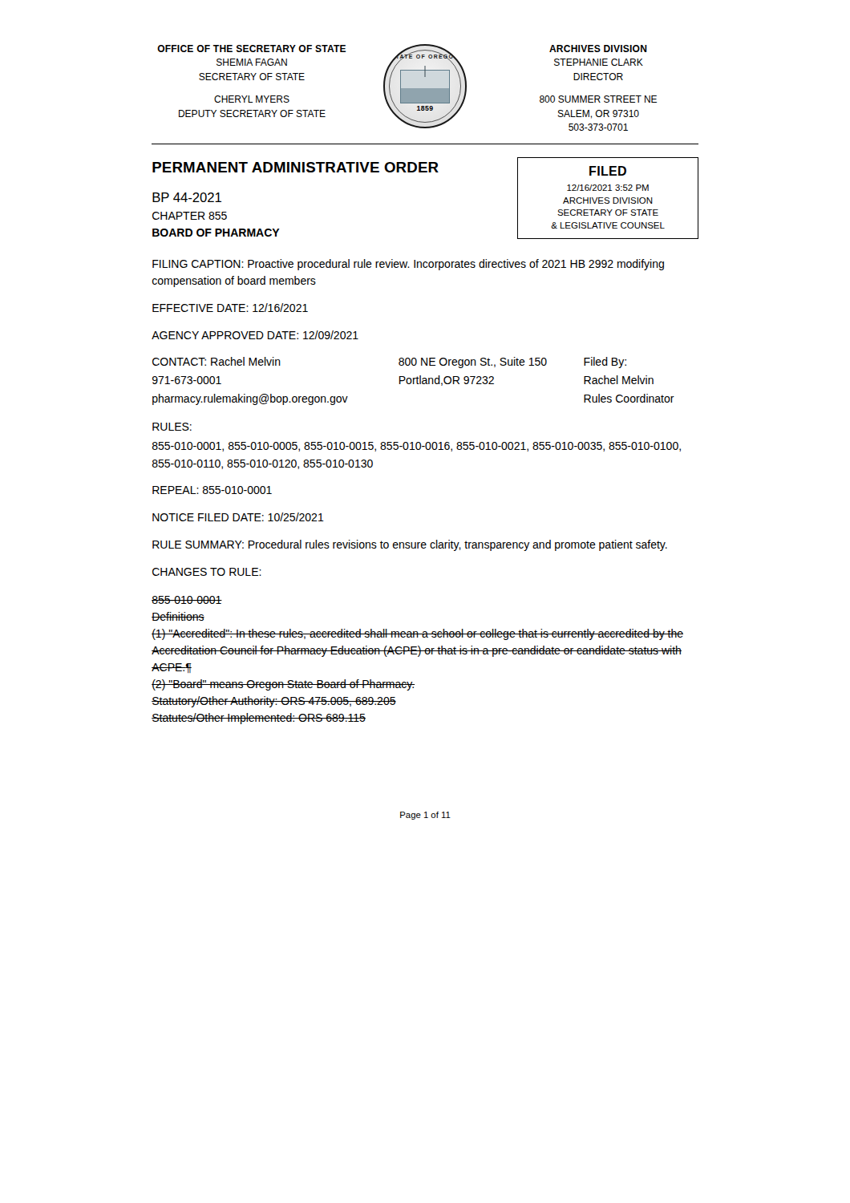OFFICE OF THE SECRETARY OF STATE
SHEMIA FAGAN
SECRETARY OF STATE
CHERYL MYERS
DEPUTY SECRETARY OF STATE
STATE OF OREGON
1859
ARCHIVES DIVISION
STEPHANIE CLARK
DIRECTOR
800 SUMMER STREET NE
SALEM, OR 97310
503-373-0701
PERMANENT ADMINISTRATIVE ORDER
BP 44-2021
CHAPTER 855
BOARD OF PHARMACY
FILED 12/16/2021 3:52 PM
ARCHIVES DIVISION
SECRETARY OF STATE
& LEGISLATIVE COUNSEL
FILING CAPTION: Proactive procedural rule review. Incorporates directives of 2021 HB 2992 modifying compensation of board members
EFFECTIVE DATE: 12/16/2021
AGENCY APPROVED DATE: 12/09/2021
CONTACT: Rachel Melvin
800 NE Oregon St., Suite 150
Filed By:
971-673-0001
Portland,OR 97232
Rachel Melvin
pharmacy.rulemaking@bop.oregon.gov
Rules Coordinator
RULES:
855-010-0001, 855-010-0005, 855-010-0015, 855-010-0016, 855-010-0021, 855-010-0035, 855-010-0100, 855-010-0110, 855-010-0120, 855-010-0130
REPEAL: 855-010-0001
NOTICE FILED DATE: 10/25/2021
RULE SUMMARY: Procedural rules revisions to ensure clarity, transparency and promote patient safety.
CHANGES TO RULE:
855-010-0001
Definitions
(1) "Accredited": In these rules, accredited shall mean a school or college that is currently accredited by the Accreditation Council for Pharmacy Education (ACPE) or that is in a pre-candidate or candidate status with ACPE.¶
(2) "Board" means Oregon State Board of Pharmacy.
Statutory/Other Authority: ORS 475.005, 689.205
Statutes/Other Implemented: ORS 689.115
Page 1 of 11